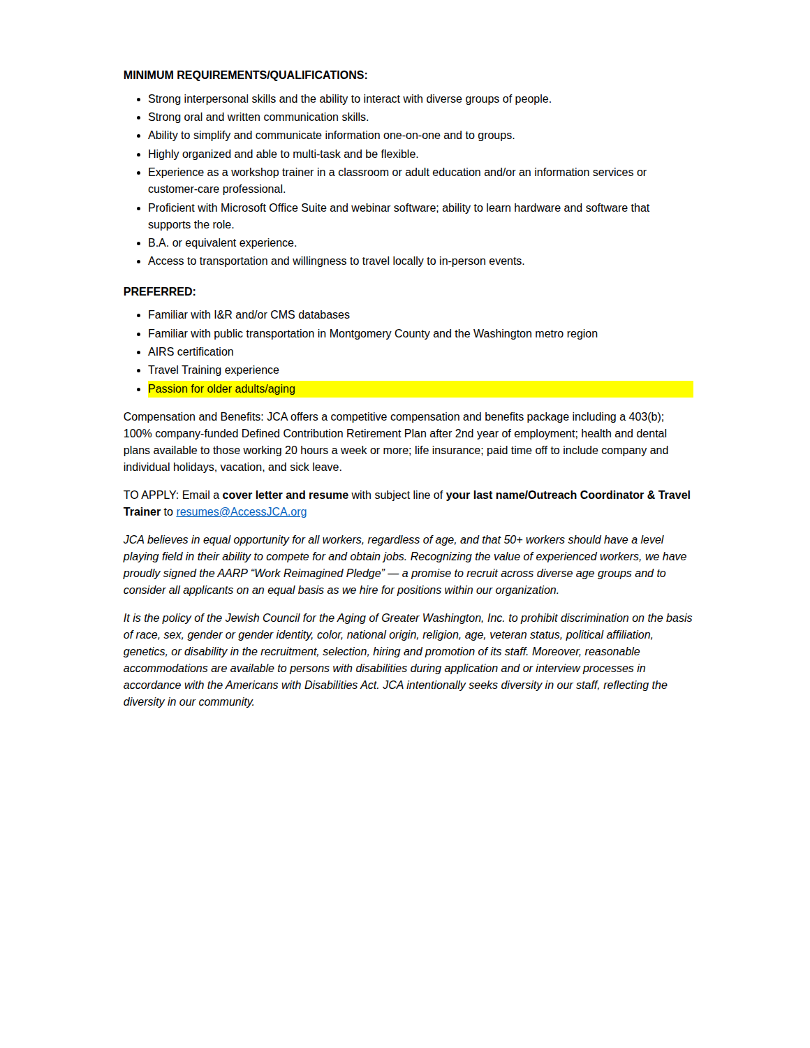MINIMUM REQUIREMENTS/QUALIFICATIONS:
Strong interpersonal skills and the ability to interact with diverse groups of people.
Strong oral and written communication skills.
Ability to simplify and communicate information one-on-one and to groups.
Highly organized and able to multi-task and be flexible.
Experience as a workshop trainer in a classroom or adult education and/or an information services or customer-care professional.
Proficient with Microsoft Office Suite and webinar software; ability to learn hardware and software that supports the role.
B.A. or equivalent experience.
Access to transportation and willingness to travel locally to in-person events.
PREFERRED:
Familiar with I&R and/or CMS databases
Familiar with public transportation in Montgomery County and the Washington metro region
AIRS certification
Travel Training experience
Passion for older adults/aging
Compensation and Benefits: JCA offers a competitive compensation and benefits package including a 403(b); 100% company-funded Defined Contribution Retirement Plan after 2nd year of employment; health and dental plans available to those working 20 hours a week or more; life insurance; paid time off to include company and individual holidays, vacation, and sick leave.
TO APPLY: Email a cover letter and resume with subject line of your last name/Outreach Coordinator & Travel Trainer to resumes@AccessJCA.org
JCA believes in equal opportunity for all workers, regardless of age, and that 50+ workers should have a level playing field in their ability to compete for and obtain jobs. Recognizing the value of experienced workers, we have proudly signed the AARP “Work Reimagined Pledge” — a promise to recruit across diverse age groups and to consider all applicants on an equal basis as we hire for positions within our organization.
It is the policy of the Jewish Council for the Aging of Greater Washington, Inc. to prohibit discrimination on the basis of race, sex, gender or gender identity, color, national origin, religion, age, veteran status, political affiliation, genetics, or disability in the recruitment, selection, hiring and promotion of its staff. Moreover, reasonable accommodations are available to persons with disabilities during application and or interview processes in accordance with the Americans with Disabilities Act. JCA intentionally seeks diversity in our staff, reflecting the diversity in our community.